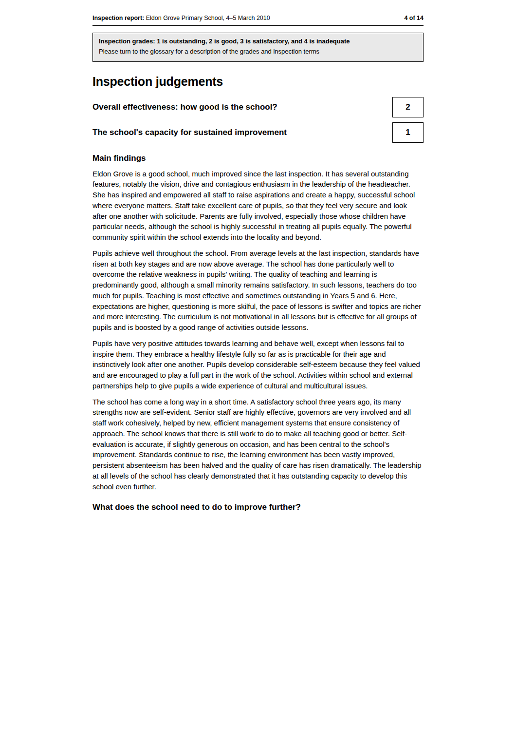Inspection report: Eldon Grove Primary School, 4–5 March 2010
4 of 14
Inspection grades: 1 is outstanding, 2 is good, 3 is satisfactory, and 4 is inadequate
Please turn to the glossary for a description of the grades and inspection terms
Inspection judgements
Overall effectiveness: how good is the school?
2
The school's capacity for sustained improvement
1
Main findings
Eldon Grove is a good school, much improved since the last inspection. It has several outstanding features, notably the vision, drive and contagious enthusiasm in the leadership of the headteacher. She has inspired and empowered all staff to raise aspirations and create a happy, successful school where everyone matters. Staff take excellent care of pupils, so that they feel very secure and look after one another with solicitude. Parents are fully involved, especially those whose children have particular needs, although the school is highly successful in treating all pupils equally. The powerful community spirit within the school extends into the locality and beyond.
Pupils achieve well throughout the school. From average levels at the last inspection, standards have risen at both key stages and are now above average. The school has done particularly well to overcome the relative weakness in pupils' writing. The quality of teaching and learning is predominantly good, although a small minority remains satisfactory. In such lessons, teachers do too much for pupils. Teaching is most effective and sometimes outstanding in Years 5 and 6. Here, expectations are higher, questioning is more skilful, the pace of lessons is swifter and topics are richer and more interesting. The curriculum is not motivational in all lessons but is effective for all groups of pupils and is boosted by a good range of activities outside lessons.
Pupils have very positive attitudes towards learning and behave well, except when lessons fail to inspire them. They embrace a healthy lifestyle fully so far as is practicable for their age and instinctively look after one another. Pupils develop considerable self-esteem because they feel valued and are encouraged to play a full part in the work of the school. Activities within school and external partnerships help to give pupils a wide experience of cultural and multicultural issues.
The school has come a long way in a short time. A satisfactory school three years ago, its many strengths now are self-evident. Senior staff are highly effective, governors are very involved and all staff work cohesively, helped by new, efficient management systems that ensure consistency of approach. The school knows that there is still work to do to make all teaching good or better. Self-evaluation is accurate, if slightly generous on occasion, and has been central to the school's improvement. Standards continue to rise, the learning environment has been vastly improved, persistent absenteeism has been halved and the quality of care has risen dramatically. The leadership at all levels of the school has clearly demonstrated that it has outstanding capacity to develop this school even further.
What does the school need to do to improve further?